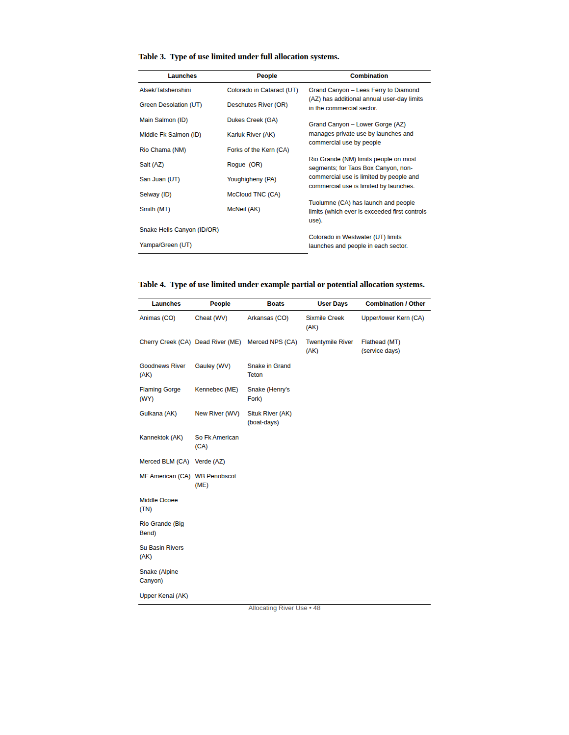Table 3. Type of use limited under full allocation systems.
| Launches | People | Combination |
| --- | --- | --- |
| Alsek/Tatshenshini | Colorado in Cataract (UT) | Grand Canyon – Lees Ferry to Diamond (AZ) has additional annual user-day limits in the commercial sector. Grand Canyon – Lower Gorge (AZ) manages private use by launches and commercial use by people Rio Grande (NM) limits people on most segments; for Taos Box Canyon, non-commercial use is limited by people and commercial use is limited by launches. Tuolumne (CA) has launch and people limits (which ever is exceeded first controls use). Colorado in Westwater (UT) limits launches and people in each sector. |
| Green Desolation (UT) | Deschutes River (OR) |
| Main Salmon (ID) | Dukes Creek (GA) |
| Middle Fk Salmon (ID) | Karluk River (AK) |
| Rio Chama (NM) | Forks of the Kern (CA) |
| Salt (AZ) | Rogue (OR) |
| San Juan (UT) | Youghigheny (PA) |
| Selway (ID) | McCloud TNC (CA) |
| Smith (MT) | McNeil (AK) |
| Snake Hells Canyon (ID/OR) | |
| Yampa/Green (UT) | |
Table 4. Type of use limited under example partial or potential allocation systems.
| Launches | People | Boats | User Days | Combination / Other |
| --- | --- | --- | --- | --- |
| Animas (CO) | Cheat (WV) | Arkansas (CO) | Sixmile Creek (AK) | Upper/lower Kern (CA) |
| Cherry Creek (CA) | Dead River (ME) | Merced NPS (CA) | Twentymile River (AK) | Flathead (MT) (service days) |
| Goodnews River (AK) | Gauley (WV) | Snake in Grand Teton | | |
| Flaming Gorge (WY) | Kennebec (ME) | Snake (Henry’s Fork) | | |
| Gulkana (AK) | New River (WV) | Situk River (AK) (boat-days) | | |
| Kannektok (AK) | So Fk American (CA) | | | |
| Merced BLM (CA) | Verde (AZ) | | | |
| MF American (CA) | WB Penobscot (ME) | | | |
| Middle Ocoee (TN) | | | | |
| Rio Grande (Big Bend) | | | | |
| Su Basin Rivers (AK) | | | | |
| Snake (Alpine Canyon) | | | | |
| Upper Kenai (AK) | | | | |
Allocating River Use • 48